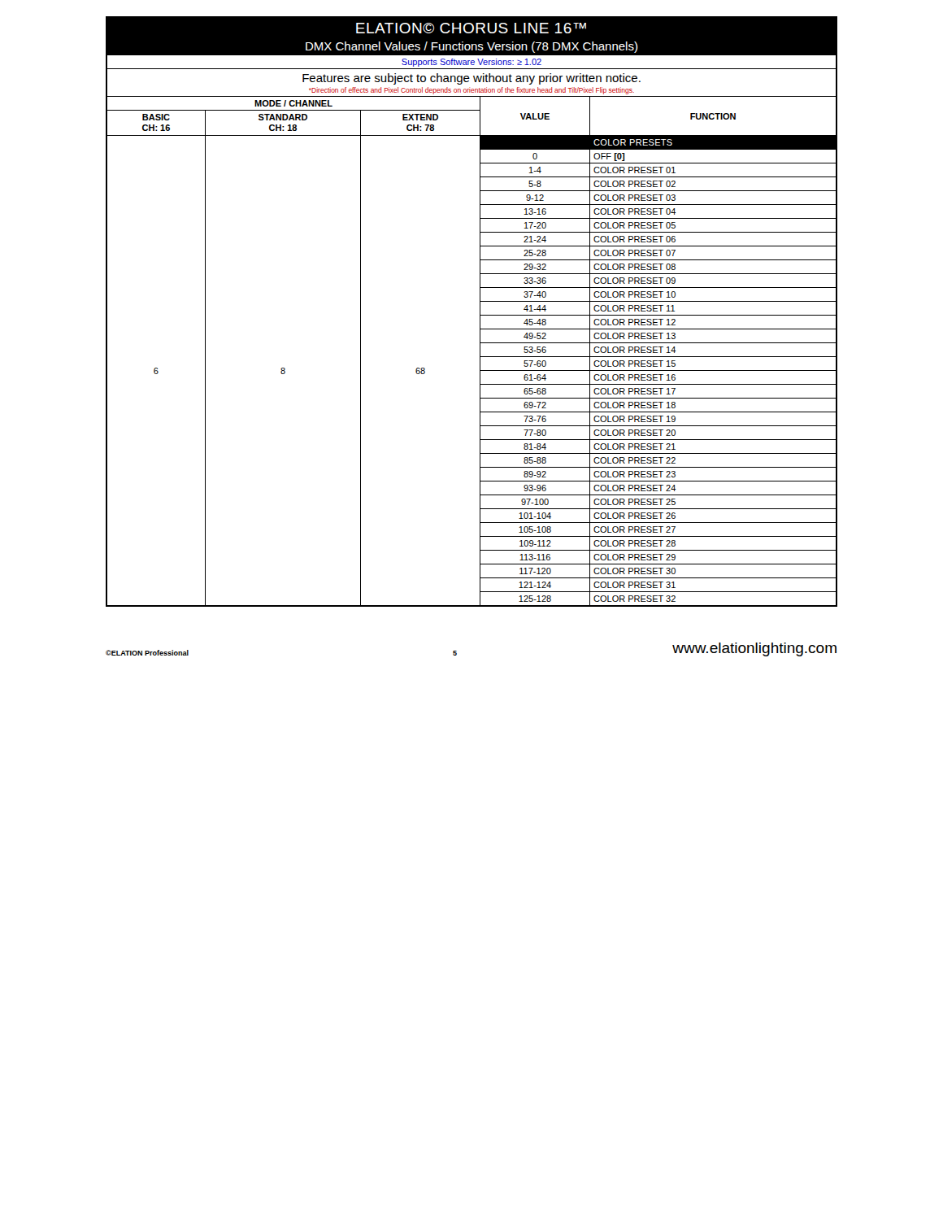| ELATION© CHORUS LINE 16™ DMX Channel Values / Functions Version (78 DMX Channels) |
| Supports Software Versions: ≥ 1.02 |
| Features are subject to change without any prior written notice. *Direction of effects and Pixel Control depends on orientation of the fixture head and Tilt/Pixel Flip settings. |
| MODE / CHANNEL | VALUE | FUNCTION |
| BASIC CH: 16 | STANDARD CH: 18 | EXTEND CH: 78 |
| 6 | 8 | 68 | | COLOR PRESETS |
| 0 | OFF [0] |
| 1-4 | COLOR PRESET 01 |
| 5-8 | COLOR PRESET 02 |
| 9-12 | COLOR PRESET 03 |
| 13-16 | COLOR PRESET 04 |
| 17-20 | COLOR PRESET 05 |
| 21-24 | COLOR PRESET 06 |
| 25-28 | COLOR PRESET 07 |
| 29-32 | COLOR PRESET 08 |
| 33-36 | COLOR PRESET 09 |
| 37-40 | COLOR PRESET 10 |
| 41-44 | COLOR PRESET 11 |
| 45-48 | COLOR PRESET 12 |
| 49-52 | COLOR PRESET 13 |
| 53-56 | COLOR PRESET 14 |
| 57-60 | COLOR PRESET 15 |
| 61-64 | COLOR PRESET 16 |
| 65-68 | COLOR PRESET 17 |
| 69-72 | COLOR PRESET 18 |
| 73-76 | COLOR PRESET 19 |
| 77-80 | COLOR PRESET 20 |
| 81-84 | COLOR PRESET 21 |
| 85-88 | COLOR PRESET 22 |
| 89-92 | COLOR PRESET 23 |
| 93-96 | COLOR PRESET 24 |
| 97-100 | COLOR PRESET 25 |
| 101-104 | COLOR PRESET 26 |
| 105-108 | COLOR PRESET 27 |
| 109-112 | COLOR PRESET 28 |
| 113-116 | COLOR PRESET 29 |
| 117-120 | COLOR PRESET 30 |
| 121-124 | COLOR PRESET 31 |
| 125-128 | COLOR PRESET 32 |
©ELATION Professional
5
www.elationlighting.com